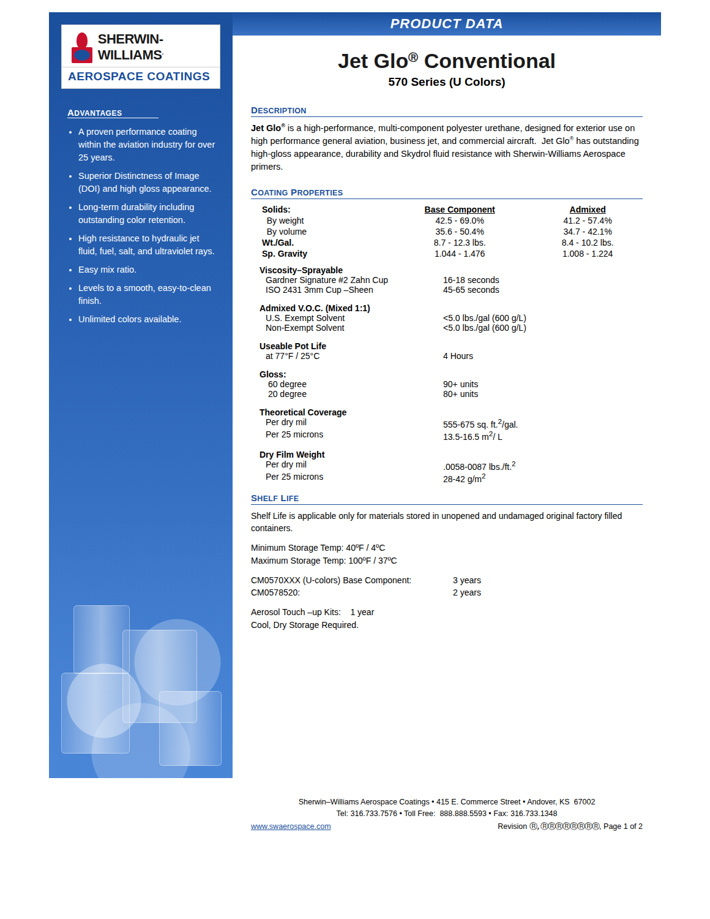SHERWIN-WILLIAMS.
AEROSPACE COATINGS
ADVANTAGES
A proven performance coating within the aviation industry for over 25 years.
Superior Distinctness of Image (DOI) and high gloss appearance.
Long-term durability including outstanding color retention.
High resistance to hydraulic jet fluid, fuel, salt, and ultraviolet rays.
Easy mix ratio.
Levels to a smooth, easy-to-clean finish.
Unlimited colors available.
PRODUCT DATA
Jet GloⓇ Conventional
570 Series (U Colors)
DESCRIPTION
Jet Glo® is a high-performance, multi-component polyester urethane, designed for exterior use on high performance general aviation, business jet, and commercial aircraft. Jet Glo® has outstanding high-gloss appearance, durability and Skydrol fluid resistance with Sherwin-Williams Aerospace primers.
COATING PROPERTIES
| Solids: | Base Component | Admixed |
| --- | --- | --- |
| By weight | 42.5 - 69.0% | 41.2 - 57.4% |
| By volume | 35.6 - 50.4% | 34.7 - 42.1% |
| Wt./Gal. | 8.7 - 12.3 lbs. | 8.4 - 10.2 lbs. |
| Sp. Gravity | 1.044 - 1.476 | 1.008 - 1.224 |
Viscosity–Sprayable
Gardner Signature #2 Zahn Cup
16-18 seconds
ISO 2431 3mm Cup –Sheen
45-65 seconds
Admixed V.O.C. (Mixed 1:1)
U.S. Exempt Solvent
<5.0 lbs./gal (600 g/L)
Non-Exempt Solvent
<5.0 lbs./gal (600 g/L)
Useable Pot Life
at 77°F / 25°C
4 Hours
Gloss:
60 degree
90+ units
20 degree
80+ units
Theoretical Coverage
Per dry mil
555-675 sq. ft.2/gal.
Per 25 microns
13.5-16.5 m2/ L
Dry Film Weight
Per dry mil
.0058-0087 lbs./ft.2
Per 25 microns
28-42 g/m2
SHELF LIFE
Shelf Life is applicable only for materials stored in unopened and undamaged original factory filled containers.
Minimum Storage Temp: 40ºF / 4ºC
Maximum Storage Temp: 100ºF / 37ºC
CM0570XXX (U-colors) Base Component: 3 years CM0578520: 2 years
Aerosol Touch –up Kits: 1 year Cool, Dry Storage Required.
Sherwin–Williams Aerospace Coatings • 415 E. Commerce Street • Andover, KS 67002
Tel: 316.733.7576 • Toll Free: 888.888.5593 • Fax: 316.733.1348
www.swaerospace.com Revision Ⓡ,ⓇⓇⓇⓇⓇⓇⓇⓇ, Page 1 of 2